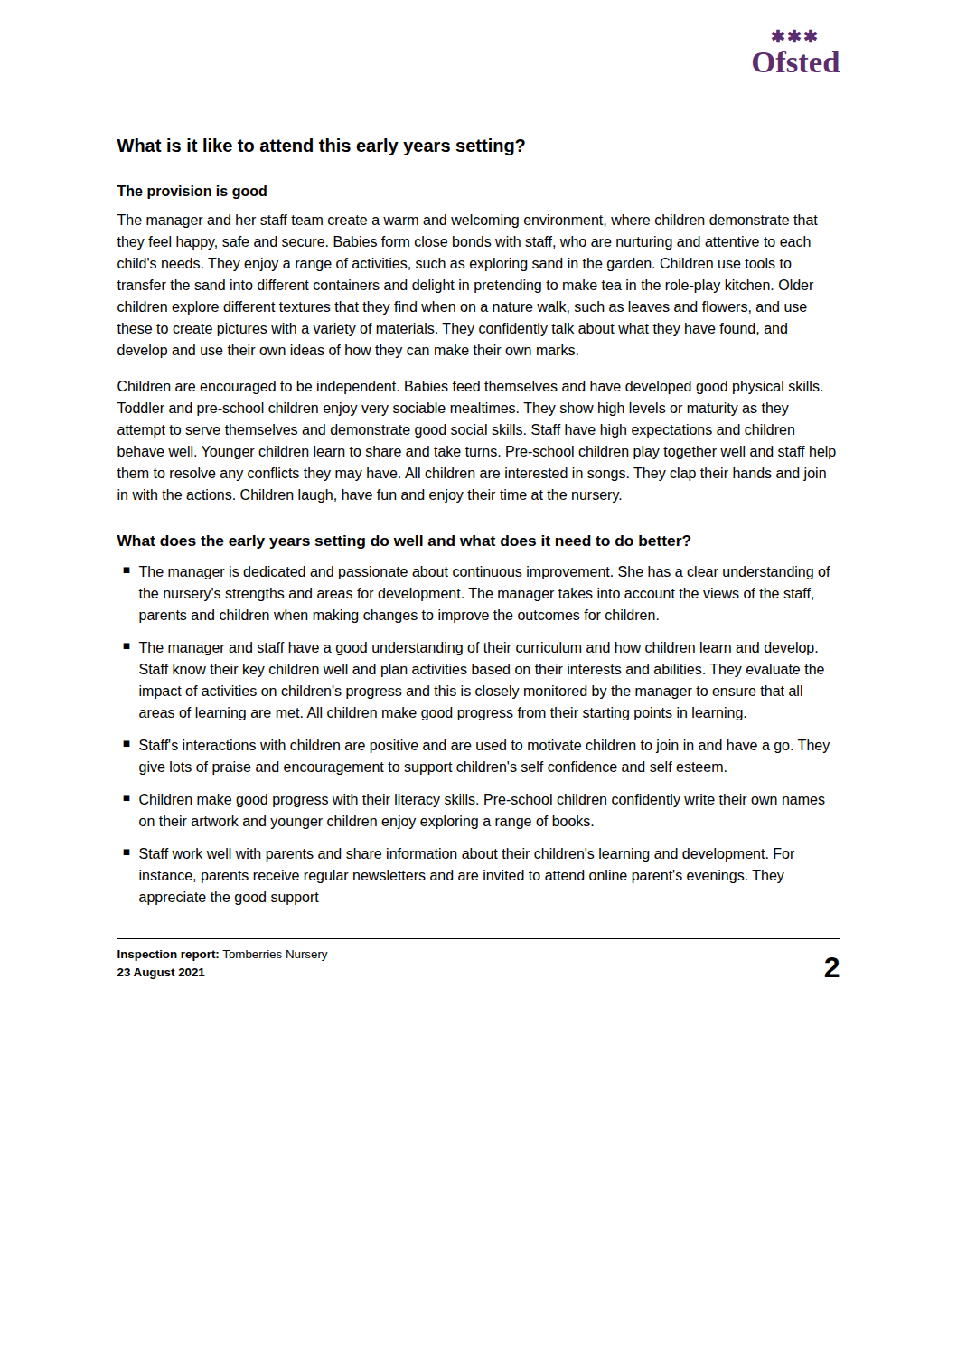✱✱✱
Ofsted
What is it like to attend this early years setting?
The provision is good
The manager and her staff team create a warm and welcoming environment, where children demonstrate that they feel happy, safe and secure. Babies form close bonds with staff, who are nurturing and attentive to each child's needs. They enjoy a range of activities, such as exploring sand in the garden. Children use tools to transfer the sand into different containers and delight in pretending to make tea in the role-play kitchen. Older children explore different textures that they find when on a nature walk, such as leaves and flowers, and use these to create pictures with a variety of materials. They confidently talk about what they have found, and develop and use their own ideas of how they can make their own marks.
Children are encouraged to be independent. Babies feed themselves and have developed good physical skills. Toddler and pre-school children enjoy very sociable mealtimes. They show high levels or maturity as they attempt to serve themselves and demonstrate good social skills. Staff have high expectations and children behave well. Younger children learn to share and take turns. Pre-school children play together well and staff help them to resolve any conflicts they may have. All children are interested in songs. They clap their hands and join in with the actions. Children laugh, have fun and enjoy their time at the nursery.
What does the early years setting do well and what does it need to do better?
The manager is dedicated and passionate about continuous improvement. She has a clear understanding of the nursery's strengths and areas for development. The manager takes into account the views of the staff, parents and children when making changes to improve the outcomes for children.
The manager and staff have a good understanding of their curriculum and how children learn and develop. Staff know their key children well and plan activities based on their interests and abilities. They evaluate the impact of activities on children's progress and this is closely monitored by the manager to ensure that all areas of learning are met. All children make good progress from their starting points in learning.
Staff's interactions with children are positive and are used to motivate children to join in and have a go. They give lots of praise and encouragement to support children's self confidence and self esteem.
Children make good progress with their literacy skills. Pre-school children confidently write their own names on their artwork and younger children enjoy exploring a range of books.
Staff work well with parents and share information about their children's learning and development. For instance, parents receive regular newsletters and are invited to attend online parent's evenings. They appreciate the good support
Inspection report: Tomberries Nursery
23 August 2021
2